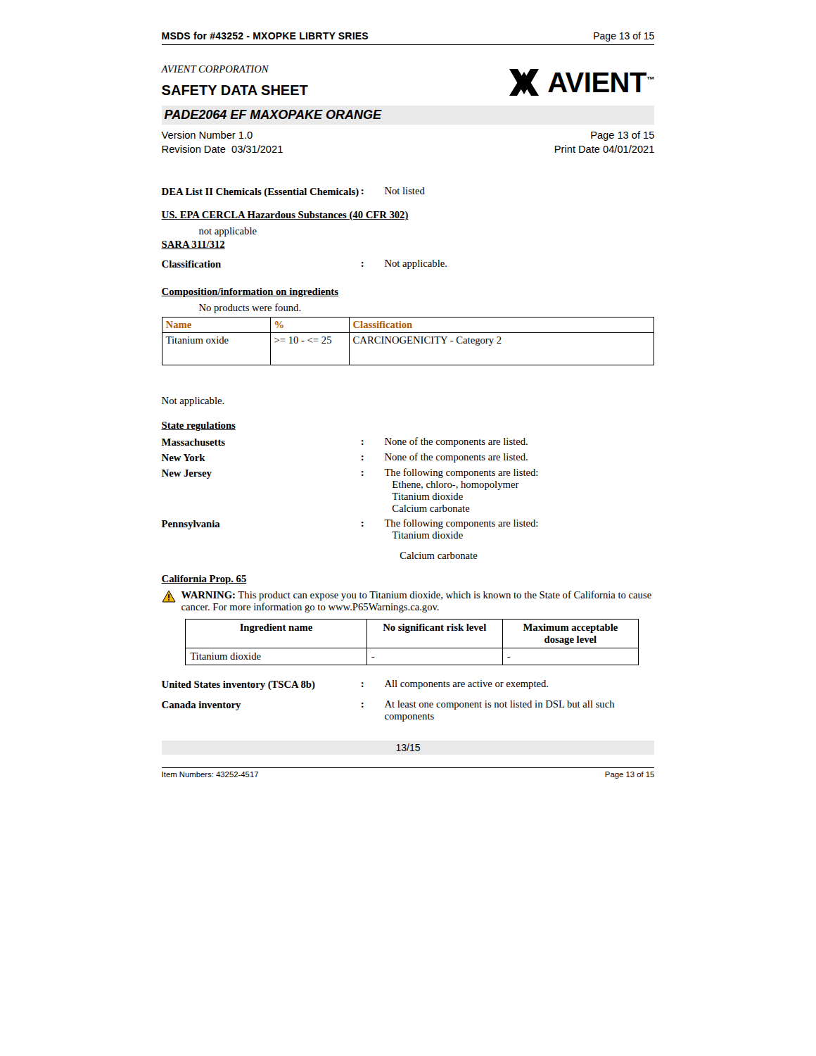MSDS for #43252 - MXOPKE LIBRTY SRIES
Page 13 of 15
AVIENT CORPORATION
SAFETY DATA SHEET
AVIENT™
PADE2064 EF MAXOPAKE ORANGE
Version Number 1.0
Revision Date 03/31/2021
Page 13 of 15
Print Date 04/01/2021
DEA List II Chemicals (Essential Chemicals)
:
Not listed
US. EPA CERCLA Hazardous Substances (40 CFR 302)
not applicable
SARA 311/312
Classification
:
Not applicable.
Composition/information on ingredients
No products were found.
| Name | % | Classification |
| --- | --- | --- |
| Titanium oxide | >= 10 - <= 25 | CARCINOGENICITY - Category 2 |
Not applicable.
State regulations
Massachusetts
:
None of the components are listed.
New York
:
None of the components are listed.
New Jersey
:
The following components are listed:
Ethene, chloro-, homopolymer
Titanium dioxide
Calcium carbonate
Pennsylvania
:
The following components are listed:
Titanium dioxide
Calcium carbonate
California Prop. 65
WARNING: This product can expose you to Titanium dioxide, which is known to the State of California to cause cancer. For more information go to www.P65Warnings.ca.gov.
| Ingredient name | No significant risk level | Maximum acceptable dosage level |
| --- | --- | --- |
| Titanium dioxide | - | - |
United States inventory (TSCA 8b)
:
All components are active or exempted.
Canada inventory
:
At least one component is not listed in DSL but all such components
13/15
Item Numbers: 43252-4517
Page 13 of 15